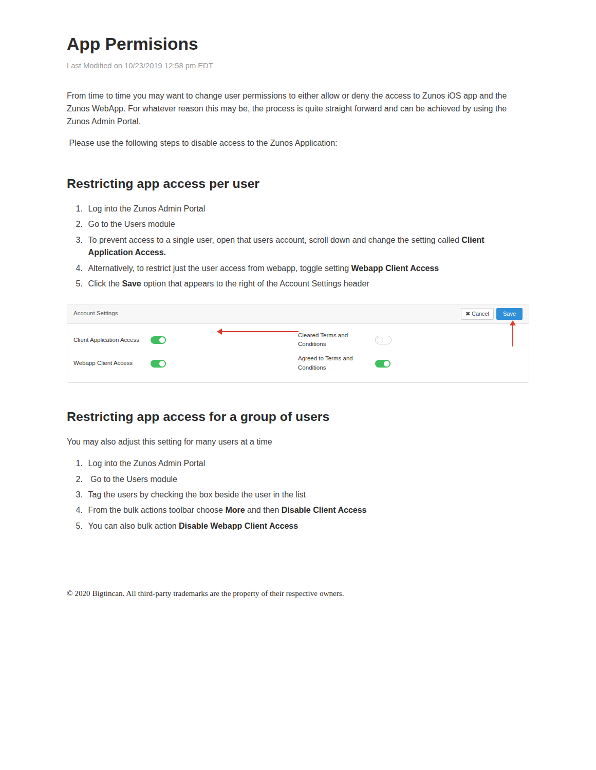App Permisions
Last Modified on 10/23/2019 12:58 pm EDT
From time to time you may want to change user permissions to either allow or deny the access to Zunos iOS app and the Zunos WebApp. For whatever reason this may be, the process is quite straight forward and can be achieved by using the Zunos Admin Portal.
Please use the following steps to disable access to the Zunos Application:
Restricting app access per user
Log into the Zunos Admin Portal
Go to the Users module
To prevent access to a single user, open that users account, scroll down and change the setting called Client Application Access.
Alternatively, to restrict just the user access from webapp, toggle setting Webapp Client Access
Click the Save option that appears to the right of the Account Settings header
Account Settings ✖ Cancel Save
Client Application Access
Cleared Terms and Conditions
Webapp Client Access
Agreed to Terms and Conditions
Restricting app access for a group of users
You may also adjust this setting for many users at a time
Log into the Zunos Admin Portal
Go to the Users module
Tag the users by checking the box beside the user in the list
From the bulk actions toolbar choose More and then Disable Client Access
You can also bulk action Disable Webapp Client Access
© 2020 Bigtincan. All third-party trademarks are the property of their respective owners.